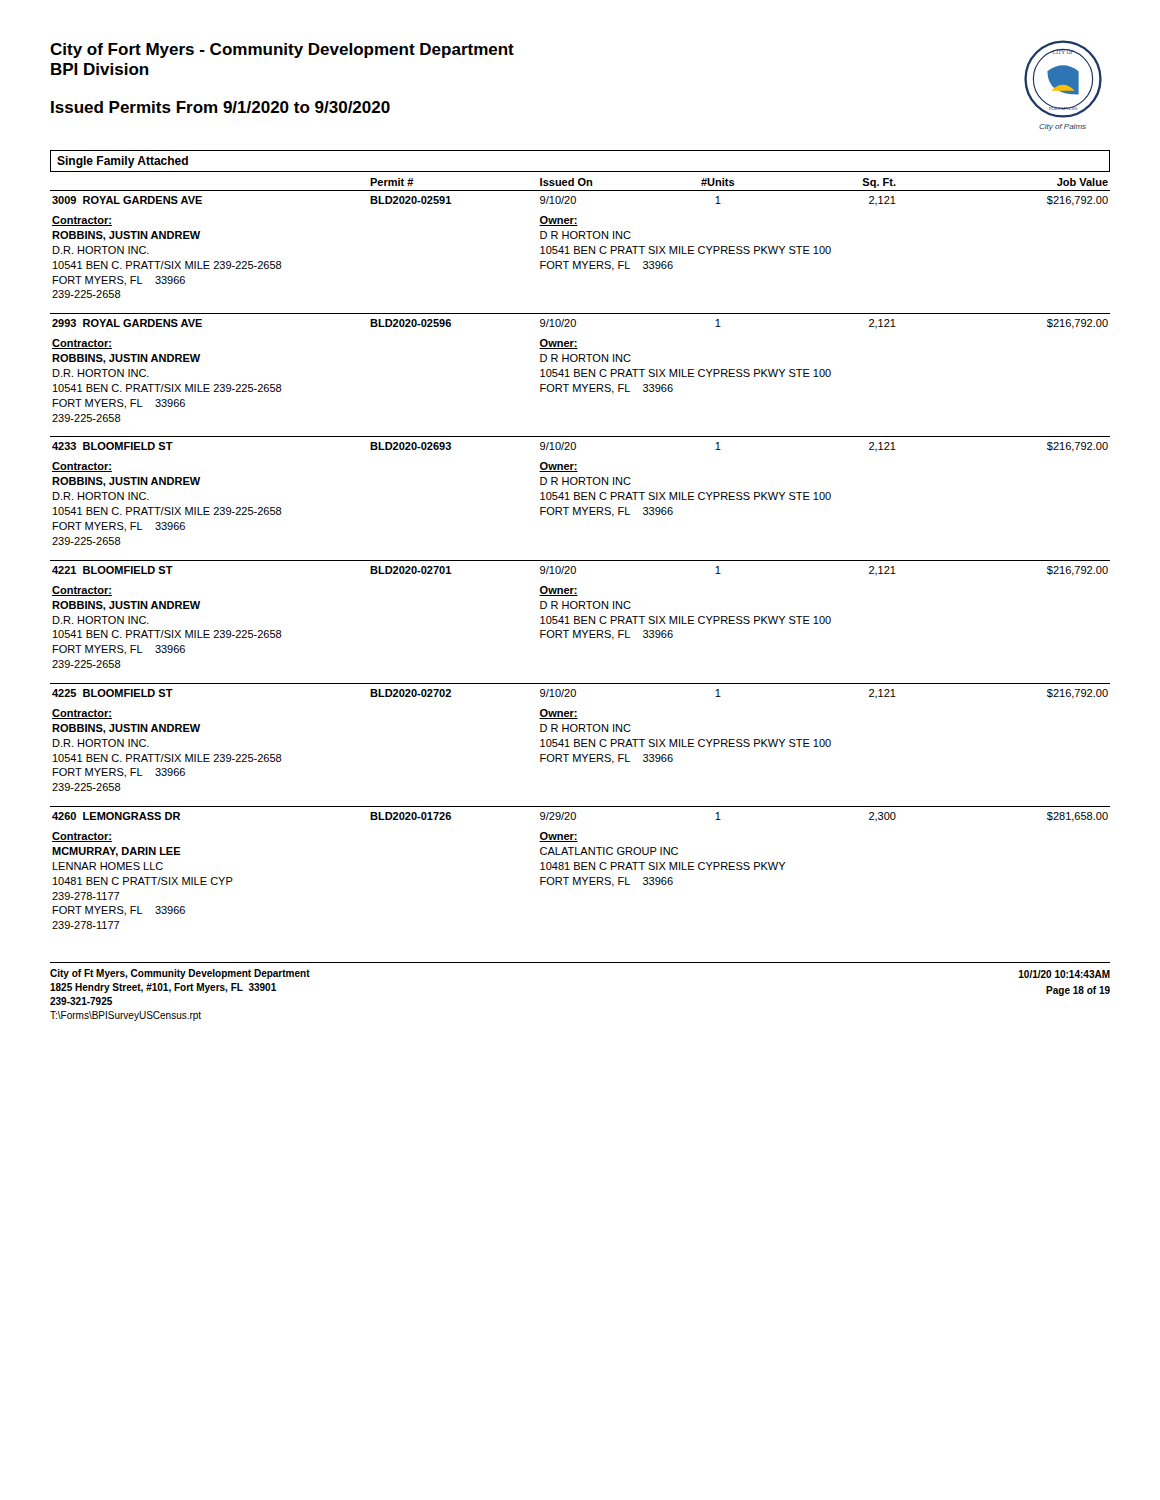City of Palms
City of Fort Myers - Community Development Department
BPI Division
Issued Permits From 9/1/2020 to 9/30/2020
Single Family Attached
| | Permit # | Issued On | #Units | Sq. Ft. | Job Value |
| --- | --- | --- | --- | --- | --- |
| 3009 ROYAL GARDENS AVE | BLD2020-02591 | 9/10/20 | 1 | 2,121 | $216,792.00 |
| Contractor: | Owner: |
| ROBBINS, JUSTIN ANDREW D.R. HORTON INC. 10541 BEN C. PRATT/SIX MILE 239-225-2658 FORT MYERS, FL 33966 239-225-2658 | D R HORTON INC 10541 BEN C PRATT SIX MILE CYPRESS PKWY STE 100 FORT MYERS, FL 33966 |
| 2993 ROYAL GARDENS AVE | BLD2020-02596 | 9/10/20 | 1 | 2,121 | $216,792.00 |
| Contractor: | Owner: |
| ROBBINS, JUSTIN ANDREW D.R. HORTON INC. 10541 BEN C. PRATT/SIX MILE 239-225-2658 FORT MYERS, FL 33966 239-225-2658 | D R HORTON INC 10541 BEN C PRATT SIX MILE CYPRESS PKWY STE 100 FORT MYERS, FL 33966 |
| 4233 BLOOMFIELD ST | BLD2020-02693 | 9/10/20 | 1 | 2,121 | $216,792.00 |
| Contractor: | Owner: |
| ROBBINS, JUSTIN ANDREW D.R. HORTON INC. 10541 BEN C. PRATT/SIX MILE 239-225-2658 FORT MYERS, FL 33966 239-225-2658 | D R HORTON INC 10541 BEN C PRATT SIX MILE CYPRESS PKWY STE 100 FORT MYERS, FL 33966 |
| 4221 BLOOMFIELD ST | BLD2020-02701 | 9/10/20 | 1 | 2,121 | $216,792.00 |
| Contractor: | Owner: |
| ROBBINS, JUSTIN ANDREW D.R. HORTON INC. 10541 BEN C. PRATT/SIX MILE 239-225-2658 FORT MYERS, FL 33966 239-225-2658 | D R HORTON INC 10541 BEN C PRATT SIX MILE CYPRESS PKWY STE 100 FORT MYERS, FL 33966 |
| 4225 BLOOMFIELD ST | BLD2020-02702 | 9/10/20 | 1 | 2,121 | $216,792.00 |
| Contractor: | Owner: |
| ROBBINS, JUSTIN ANDREW D.R. HORTON INC. 10541 BEN C. PRATT/SIX MILE 239-225-2658 FORT MYERS, FL 33966 239-225-2658 | D R HORTON INC 10541 BEN C PRATT SIX MILE CYPRESS PKWY STE 100 FORT MYERS, FL 33966 |
| 4260 LEMONGRASS DR | BLD2020-01726 | 9/29/20 | 1 | 2,300 | $281,658.00 |
| Contractor: | Owner: |
| MCMURRAY, DARIN LEE LENNAR HOMES LLC 10481 BEN C PRATT/SIX MILE CYP 239-278-1177 FORT MYERS, FL 33966 239-278-1177 | CALATLANTIC GROUP INC 10481 BEN C PRATT SIX MILE CYPRESS PKWY FORT MYERS, FL 33966 |
City of Ft Myers, Community Development Department
1825 Hendry Street, #101, Fort Myers, FL 33901
239-321-7925
T:\Forms\BPISurveyUSCensus.rpt
10/1/20 10:14:43AM
Page 18 of 19